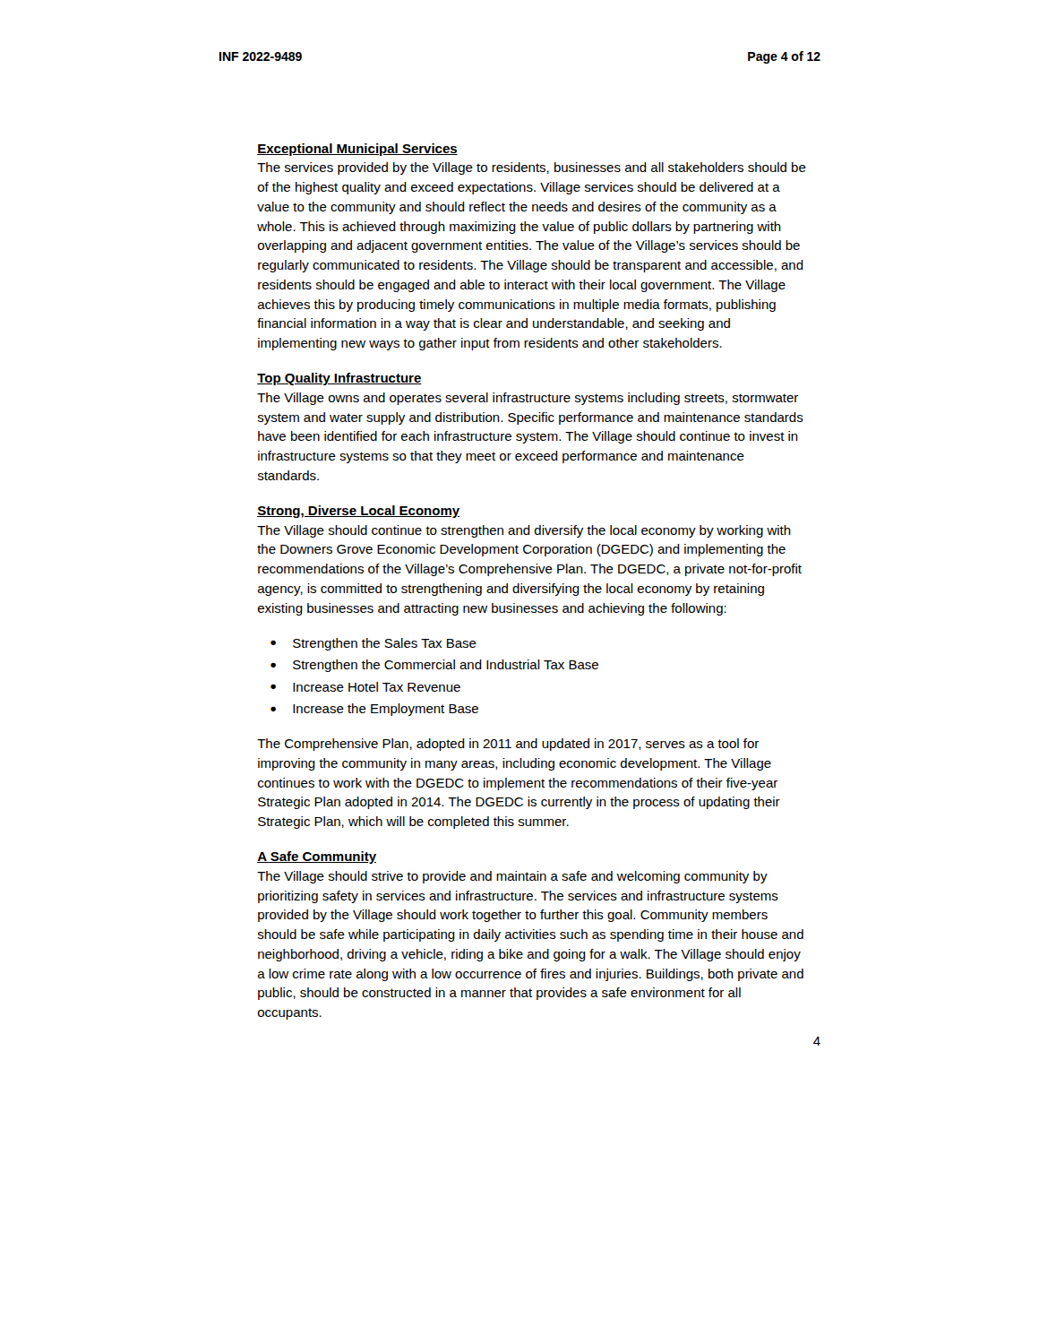INF 2022-9489 Page 4 of 12
Exceptional Municipal Services
The services provided by the Village to residents, businesses and all stakeholders should be of the highest quality and exceed expectations. Village services should be delivered at a value to the community and should reflect the needs and desires of the community as a whole. This is achieved through maximizing the value of public dollars by partnering with overlapping and adjacent government entities. The value of the Village’s services should be regularly communicated to residents. The Village should be transparent and accessible, and residents should be engaged and able to interact with their local government. The Village achieves this by producing timely communications in multiple media formats, publishing financial information in a way that is clear and understandable, and seeking and implementing new ways to gather input from residents and other stakeholders.
Top Quality Infrastructure
The Village owns and operates several infrastructure systems including streets, stormwater system and water supply and distribution. Specific performance and maintenance standards have been identified for each infrastructure system. The Village should continue to invest in infrastructure systems so that they meet or exceed performance and maintenance standards.
Strong, Diverse Local Economy
The Village should continue to strengthen and diversify the local economy by working with the Downers Grove Economic Development Corporation (DGEDC) and implementing the recommendations of the Village’s Comprehensive Plan. The DGEDC, a private not-for-profit agency, is committed to strengthening and diversifying the local economy by retaining existing businesses and attracting new businesses and achieving the following:
Strengthen the Sales Tax Base
Strengthen the Commercial and Industrial Tax Base
Increase Hotel Tax Revenue
Increase the Employment Base
The Comprehensive Plan, adopted in 2011 and updated in 2017, serves as a tool for improving the community in many areas, including economic development. The Village continues to work with the DGEDC to implement the recommendations of their five-year Strategic Plan adopted in 2014. The DGEDC is currently in the process of updating their Strategic Plan, which will be completed this summer.
A Safe Community
The Village should strive to provide and maintain a safe and welcoming community by prioritizing safety in services and infrastructure. The services and infrastructure systems provided by the Village should work together to further this goal. Community members should be safe while participating in daily activities such as spending time in their house and neighborhood, driving a vehicle, riding a bike and going for a walk. The Village should enjoy a low crime rate along with a low occurrence of fires and injuries. Buildings, both private and public, should be constructed in a manner that provides a safe environment for all occupants.
4